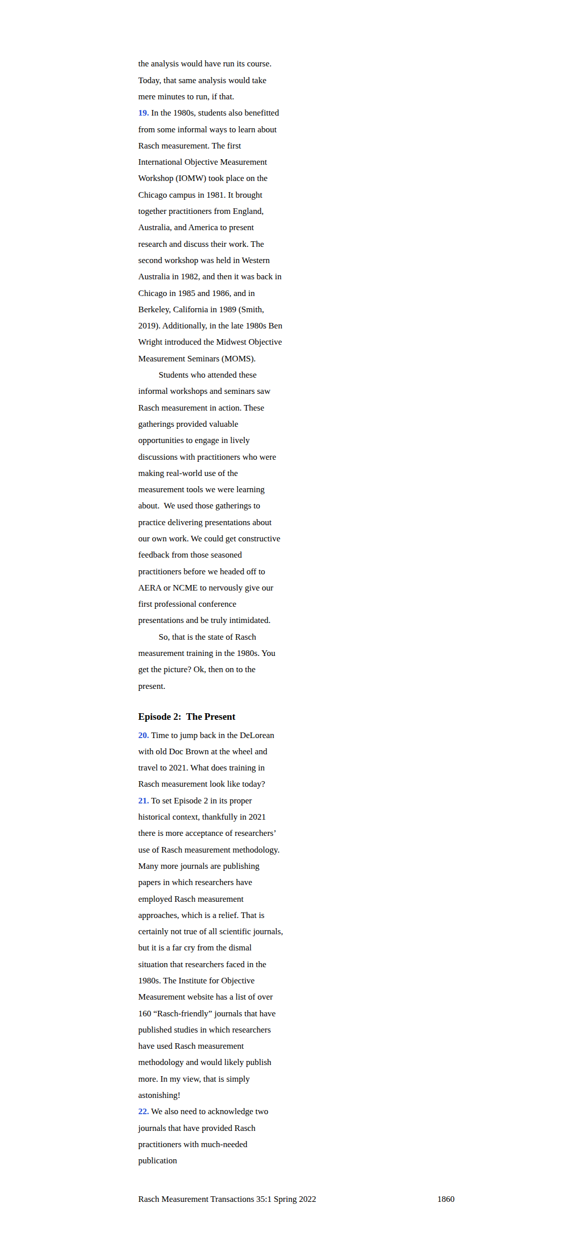the analysis would have run its course. Today, that same analysis would take mere minutes to run, if that.
19. In the 1980s, students also benefitted from some informal ways to learn about Rasch measurement. The first International Objective Measurement Workshop (IOMW) took place on the Chicago campus in 1981. It brought together practitioners from England, Australia, and America to present research and discuss their work. The second workshop was held in Western Australia in 1982, and then it was back in Chicago in 1985 and 1986, and in Berkeley, California in 1989 (Smith, 2019). Additionally, in the late 1980s Ben Wright introduced the Midwest Objective Measurement Seminars (MOMS).
Students who attended these informal workshops and seminars saw Rasch measurement in action. These gatherings provided valuable opportunities to engage in lively discussions with practitioners who were making real-world use of the measurement tools we were learning about. We used those gatherings to practice delivering presentations about our own work. We could get constructive feedback from those seasoned practitioners before we headed off to AERA or NCME to nervously give our first professional conference presentations and be truly intimidated.
So, that is the state of Rasch measurement training in the 1980s. You get the picture? Ok, then on to the present.
Episode 2: The Present
20. Time to jump back in the DeLorean with old Doc Brown at the wheel and travel to 2021. What does training in Rasch measurement look like today?
21. To set Episode 2 in its proper historical context, thankfully in 2021 there is more acceptance of researchers’ use of Rasch measurement methodology. Many more journals are publishing papers in which researchers have employed Rasch measurement approaches, which is a relief. That is certainly not true of all scientific journals, but it is a far cry from the dismal situation that researchers faced in the 1980s. The Institute for Objective Measurement website has a list of over 160 “Rasch-friendly” journals that have published studies in which researchers have used Rasch measurement methodology and would likely publish more. In my view, that is simply astonishing!
22. We also need to acknowledge two journals that have provided Rasch practitioners with much-needed publication
Rasch Measurement Transactions 35:1 Spring 2022 1860